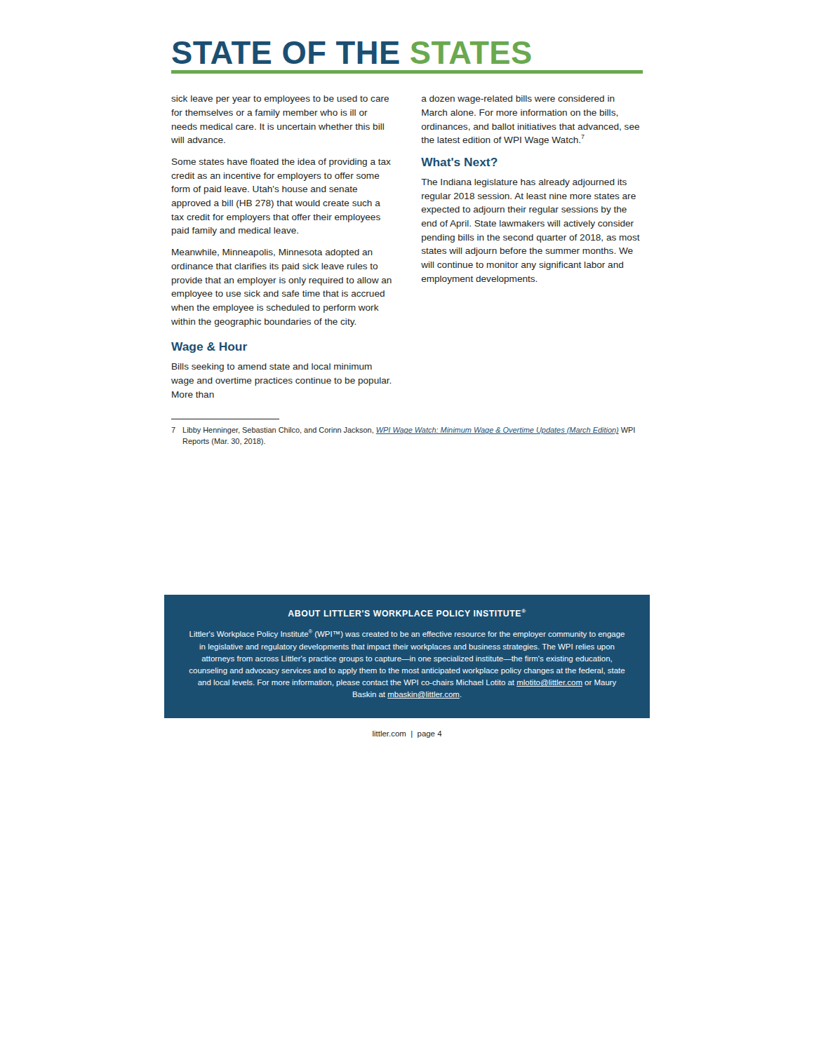STATE OF THE STATES
sick leave per year to employees to be used to care for themselves or a family member who is ill or needs medical care. It is uncertain whether this bill will advance.
Some states have floated the idea of providing a tax credit as an incentive for employers to offer some form of paid leave. Utah's house and senate approved a bill (HB 278) that would create such a tax credit for employers that offer their employees paid family and medical leave.
Meanwhile, Minneapolis, Minnesota adopted an ordinance that clarifies its paid sick leave rules to provide that an employer is only required to allow an employee to use sick and safe time that is accrued when the employee is scheduled to perform work within the geographic boundaries of the city.
Wage & Hour
Bills seeking to amend state and local minimum wage and overtime practices continue to be popular. More than
a dozen wage-related bills were considered in March alone. For more information on the bills, ordinances, and ballot initiatives that advanced, see the latest edition of WPI Wage Watch.7
What's Next?
The Indiana legislature has already adjourned its regular 2018 session. At least nine more states are expected to adjourn their regular sessions by the end of April. State lawmakers will actively consider pending bills in the second quarter of 2018, as most states will adjourn before the summer months. We will continue to monitor any significant labor and employment developments.
7
Libby Henninger, Sebastian Chilco, and Corinn Jackson, WPI Wage Watch: Minimum Wage & Overtime Updates (March Edition) WPI Reports (Mar. 30, 2018).
About Littler's Workplace Policy Institute®
Littler's Workplace Policy Institute® (WPI™) was created to be an effective resource for the employer community to engage in legislative and regulatory developments that impact their workplaces and business strategies. The WPI relies upon attorneys from across Littler's practice groups to capture—in one specialized institute—the firm's existing education, counseling and advocacy services and to apply them to the most anticipated workplace policy changes at the federal, state and local levels. For more information, please contact the WPI co-chairs Michael Lotito at mlotito@littler.com or Maury Baskin at mbaskin@littler.com.
littler.com | page 4